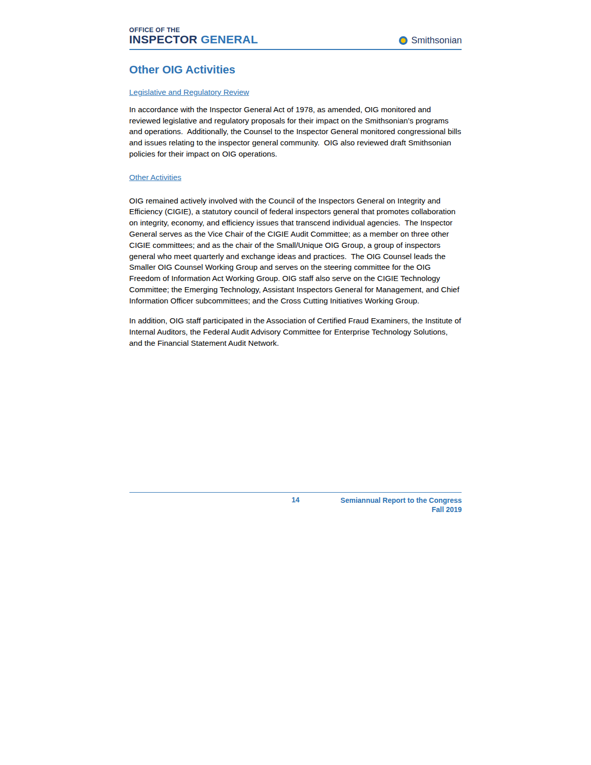OFFICE OF THE
INSPECTOR GENERAL
Smithsonian
Other OIG Activities
Legislative and Regulatory Review
In accordance with the Inspector General Act of 1978, as amended, OIG monitored and reviewed legislative and regulatory proposals for their impact on the Smithsonian’s programs and operations. Additionally, the Counsel to the Inspector General monitored congressional bills and issues relating to the inspector general community. OIG also reviewed draft Smithsonian policies for their impact on OIG operations.
Other Activities
OIG remained actively involved with the Council of the Inspectors General on Integrity and Efficiency (CIGIE), a statutory council of federal inspectors general that promotes collaboration on integrity, economy, and efficiency issues that transcend individual agencies. The Inspector General serves as the Vice Chair of the CIGIE Audit Committee; as a member on three other CIGIE committees; and as the chair of the Small/Unique OIG Group, a group of inspectors general who meet quarterly and exchange ideas and practices. The OIG Counsel leads the Smaller OIG Counsel Working Group and serves on the steering committee for the OIG Freedom of Information Act Working Group. OIG staff also serve on the CIGIE Technology Committee; the Emerging Technology, Assistant Inspectors General for Management, and Chief Information Officer subcommittees; and the Cross Cutting Initiatives Working Group.
In addition, OIG staff participated in the Association of Certified Fraud Examiners, the Institute of Internal Auditors, the Federal Audit Advisory Committee for Enterprise Technology Solutions, and the Financial Statement Audit Network.
14 Semiannual Report to the Congress
Fall 2019